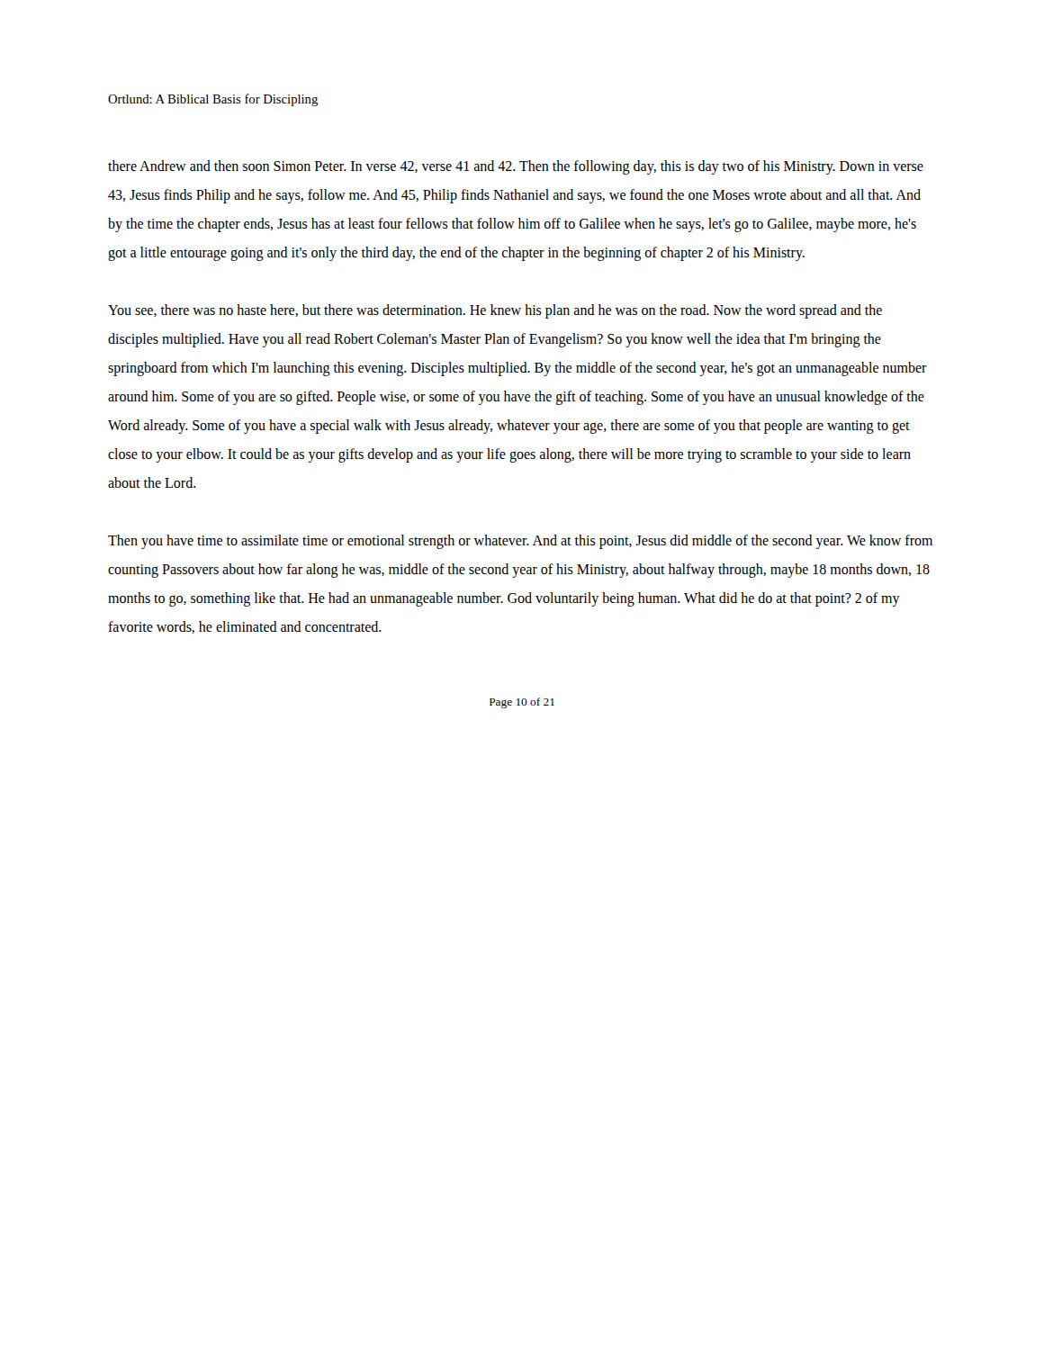Ortlund: A Biblical Basis for Discipling
there Andrew and then soon Simon Peter. In verse 42, verse 41 and 42. Then the following day, this is day two of his Ministry. Down in verse 43, Jesus finds Philip and he says, follow me. And 45, Philip finds Nathaniel and says, we found the one Moses wrote about and all that. And by the time the chapter ends, Jesus has at least four fellows that follow him off to Galilee when he says, let's go to Galilee, maybe more, he's got a little entourage going and it's only the third day, the end of the chapter in the beginning of chapter 2 of his Ministry.
You see, there was no haste here, but there was determination. He knew his plan and he was on the road. Now the word spread and the disciples multiplied. Have you all read Robert Coleman's Master Plan of Evangelism? So you know well the idea that I'm bringing the springboard from which I'm launching this evening. Disciples multiplied. By the middle of the second year, he's got an unmanageable number around him. Some of you are so gifted. People wise, or some of you have the gift of teaching. Some of you have an unusual knowledge of the Word already. Some of you have a special walk with Jesus already, whatever your age, there are some of you that people are wanting to get close to your elbow. It could be as your gifts develop and as your life goes along, there will be more trying to scramble to your side to learn about the Lord.
Then you have time to assimilate time or emotional strength or whatever. And at this point, Jesus did middle of the second year. We know from counting Passovers about how far along he was, middle of the second year of his Ministry, about halfway through, maybe 18 months down, 18 months to go, something like that. He had an unmanageable number. God voluntarily being human. What did he do at that point? 2 of my favorite words, he eliminated and concentrated.
Page 10 of 21